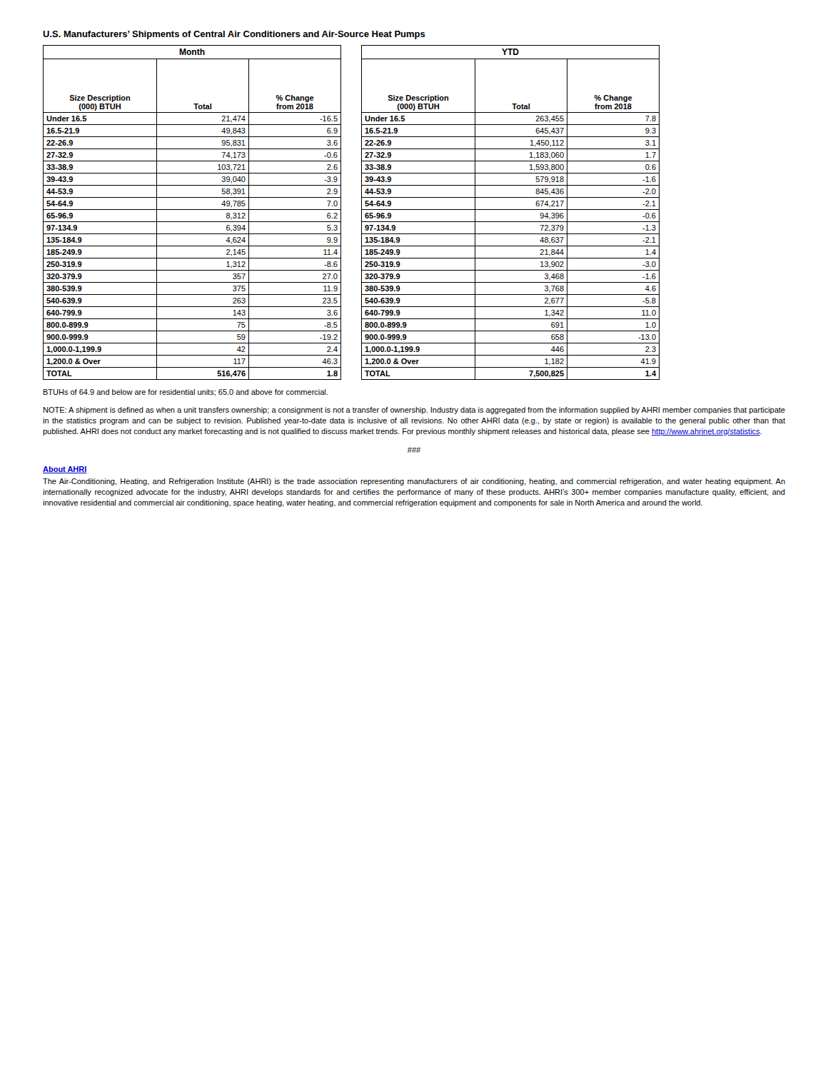U.S. Manufacturers’ Shipments of Central Air Conditioners and Air-Source Heat Pumps
Month
| Size Description (000) BTUH | Total | % Change from 2018 |
| --- | --- | --- |
| Under 16.5 | 21,474 | -16.5 |
| 16.5-21.9 | 49,843 | 6.9 |
| 22-26.9 | 95,831 | 3.6 |
| 27-32.9 | 74,173 | -0.6 |
| 33-38.9 | 103,721 | 2.6 |
| 39-43.9 | 39,040 | -3.9 |
| 44-53.9 | 58,391 | 2.9 |
| 54-64.9 | 49,785 | 7.0 |
| 65-96.9 | 8,312 | 6.2 |
| 97-134.9 | 6,394 | 5.3 |
| 135-184.9 | 4,624 | 9.9 |
| 185-249.9 | 2,145 | 11.4 |
| 250-319.9 | 1,312 | -8.6 |
| 320-379.9 | 357 | 27.0 |
| 380-539.9 | 375 | 11.9 |
| 540-639.9 | 263 | 23.5 |
| 640-799.9 | 143 | 3.6 |
| 800.0-899.9 | 75 | -8.5 |
| 900.0-999.9 | 59 | -19.2 |
| 1,000.0-1,199.9 | 42 | 2.4 |
| 1,200.0 & Over | 117 | 46.3 |
| TOTAL | 516,476 | 1.8 |
YTD
| Size Description (000) BTUH | Total | % Change from 2018 |
| --- | --- | --- |
| Under 16.5 | 263,455 | 7.8 |
| 16.5-21.9 | 645,437 | 9.3 |
| 22-26.9 | 1,450,112 | 3.1 |
| 27-32.9 | 1,183,060 | 1.7 |
| 33-38.9 | 1,593,800 | 0.6 |
| 39-43.9 | 579,918 | -1.6 |
| 44-53.9 | 845,436 | -2.0 |
| 54-64.9 | 674,217 | -2.1 |
| 65-96.9 | 94,396 | -0.6 |
| 97-134.9 | 72,379 | -1.3 |
| 135-184.9 | 48,637 | -2.1 |
| 185-249.9 | 21,844 | 1.4 |
| 250-319.9 | 13,902 | -3.0 |
| 320-379.9 | 3,468 | -1.6 |
| 380-539.9 | 3,768 | 4.6 |
| 540-639.9 | 2,677 | -5.8 |
| 640-799.9 | 1,342 | 11.0 |
| 800.0-899.9 | 691 | 1.0 |
| 900.0-999.9 | 658 | -13.0 |
| 1,000.0-1,199.9 | 446 | 2.3 |
| 1,200.0 & Over | 1,182 | 41.9 |
| TOTAL | 7,500,825 | 1.4 |
BTUHs of 64.9 and below are for residential units; 65.0 and above for commercial.
NOTE: A shipment is defined as when a unit transfers ownership; a consignment is not a transfer of ownership. Industry data is aggregated from the information supplied by AHRI member companies that participate in the statistics program and can be subject to revision. Published year-to-date data is inclusive of all revisions. No other AHRI data (e.g., by state or region) is available to the general public other than that published. AHRI does not conduct any market forecasting and is not qualified to discuss market trends. For previous monthly shipment releases and historical data, please see http://www.ahrinet.org/statistics.
###
About AHRI
The Air-Conditioning, Heating, and Refrigeration Institute (AHRI) is the trade association representing manufacturers of air conditioning, heating, and commercial refrigeration, and water heating equipment. An internationally recognized advocate for the industry, AHRI develops standards for and certifies the performance of many of these products. AHRI’s 300+ member companies manufacture quality, efficient, and innovative residential and commercial air conditioning, space heating, water heating, and commercial refrigeration equipment and components for sale in North America and around the world.